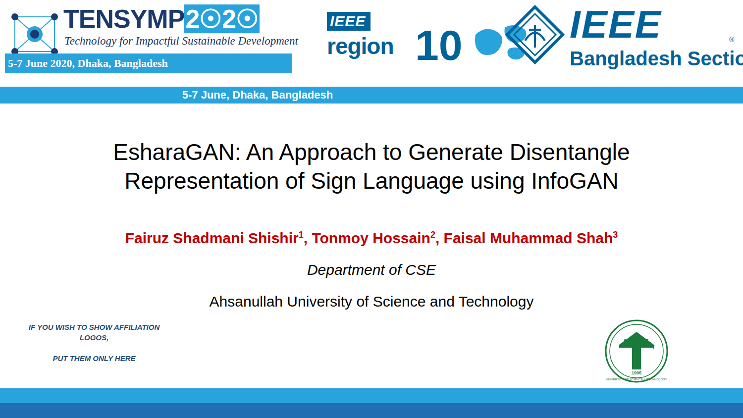TENSYMP2☉2☉
Technology for Impactful Sustainable Development
5-7 June 2020, Dhaka, Bangladesh
IEEE
region
10
IEEE
®
Bangladesh Section
5-7 June, Dhaka, Bangladesh
EsharaGAN: An Approach to Generate Disentangle
Representation of Sign Language using InfoGAN
Fairuz Shadmani Shishir1, Tonmoy Hossain2, Faisal Muhammad Shah3
Department of CSE
Ahsanullah University of Science and Technology
IF YOU WISH TO SHOW AFFILIATION LOGOS,
PUT THEM ONLY HERE
A U S T 1995 UNIVERSITY OF SCIENCE & TECHNOLOGY